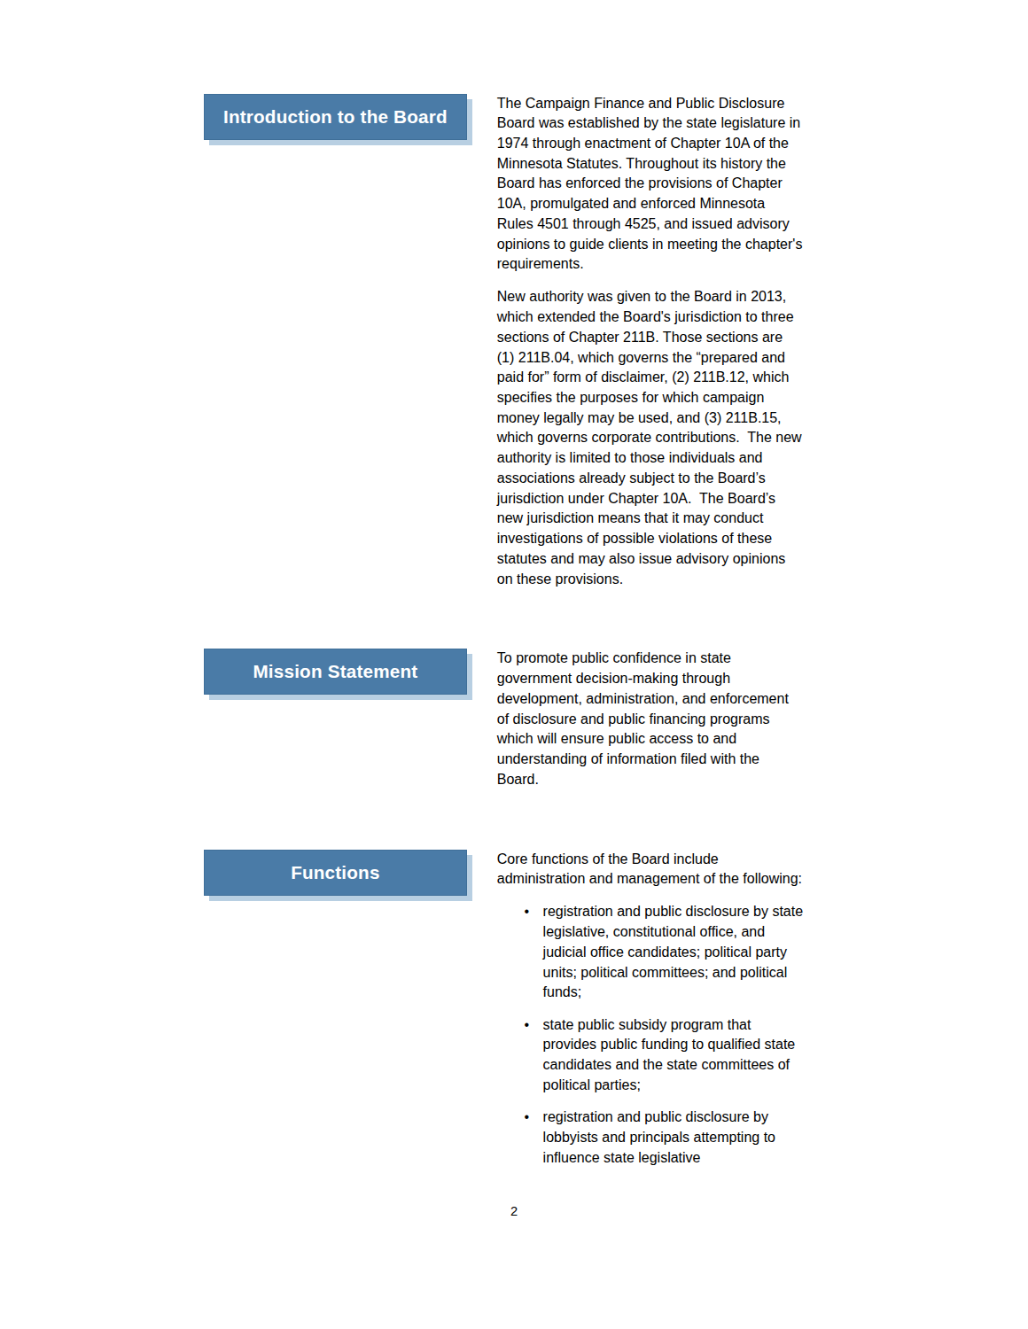Introduction to the Board
The Campaign Finance and Public Disclosure Board was established by the state legislature in 1974 through enactment of Chapter 10A of the Minnesota Statutes. Throughout its history the Board has enforced the provisions of Chapter 10A, promulgated and enforced Minnesota Rules 4501 through 4525, and issued advisory opinions to guide clients in meeting the chapter's requirements.
New authority was given to the Board in 2013, which extended the Board's jurisdiction to three sections of Chapter 211B. Those sections are (1) 211B.04, which governs the “prepared and paid for” form of disclaimer, (2) 211B.12, which specifies the purposes for which campaign money legally may be used, and (3) 211B.15, which governs corporate contributions. The new authority is limited to those individuals and associations already subject to the Board’s jurisdiction under Chapter 10A. The Board’s new jurisdiction means that it may conduct investigations of possible violations of these statutes and may also issue advisory opinions on these provisions.
Mission Statement
To promote public confidence in state government decision-making through development, administration, and enforcement of disclosure and public financing programs which will ensure public access to and understanding of information filed with the Board.
Functions
Core functions of the Board include administration and management of the following:
registration and public disclosure by state legislative, constitutional office, and judicial office candidates; political party units; political committees; and political funds;
state public subsidy program that provides public funding to qualified state candidates and the state committees of political parties;
registration and public disclosure by lobbyists and principals attempting to influence state legislative
2